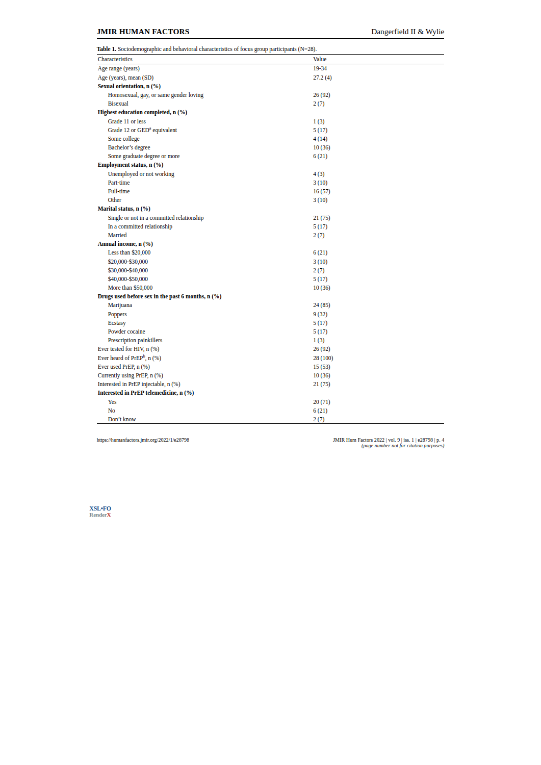JMIR HUMAN FACTORS
Dangerfield II & Wylie
Table 1. Sociodemographic and behavioral characteristics of focus group participants (N=28).
| Characteristics | Value |
| --- | --- |
| Age range (years) | 19-34 |
| Age (years), mean (SD) | 27.2 (4) |
| Sexual orientation, n (%) | |
| Homosexual, gay, or same gender loving | 26 (92) |
| Bisexual | 2 (7) |
| Highest education completed, n (%) | |
| Grade 11 or less | 1 (3) |
| Grade 12 or GED a equivalent | 5 (17) |
| Some college | 4 (14) |
| Bachelor’s degree | 10 (36) |
| Some graduate degree or more | 6 (21) |
| Employment status, n (%) | |
| Unemployed or not working | 4 (3) |
| Part-time | 3 (10) |
| Full-time | 16 (57) |
| Other | 3 (10) |
| Marital status, n (%) | |
| Single or not in a committed relationship | 21 (75) |
| In a committed relationship | 5 (17) |
| Married | 2 (7) |
| Annual income, n (%) | |
| Less than $20,000 | 6 (21) |
| $20,000-$30,000 | 3 (10) |
| $30,000-$40,000 | 2 (7) |
| $40,000-$50,000 | 5 (17) |
| More than $50,000 | 10 (36) |
| Drugs used before sex in the past 6 months, n (%) | |
| Marijuana | 24 (85) |
| Poppers | 9 (32) |
| Ecstasy | 5 (17) |
| Powder cocaine | 5 (17) |
| Prescription painkillers | 1 (3) |
| Ever tested for HIV, n (%) | 26 (92) |
| Ever heard of PrEP b , n (%) | 28 (100) |
| Ever used PrEP, n (%) | 15 (53) |
| Currently using PrEP, n (%) | 10 (36) |
| Interested in PrEP injectable, n (%) | 21 (75) |
| Interested in PrEP telemedicine, n (%) | |
| Yes | 20 (71) |
| No | 6 (21) |
| Don’t know | 2 (7) |
https://humanfactors.jmir.org/2022/1/e28798
JMIR Hum Factors 2022 | vol. 9 | iss. 1 | e28798 | p. 4
(page number not for citation purposes)
XSL•FO
Render X